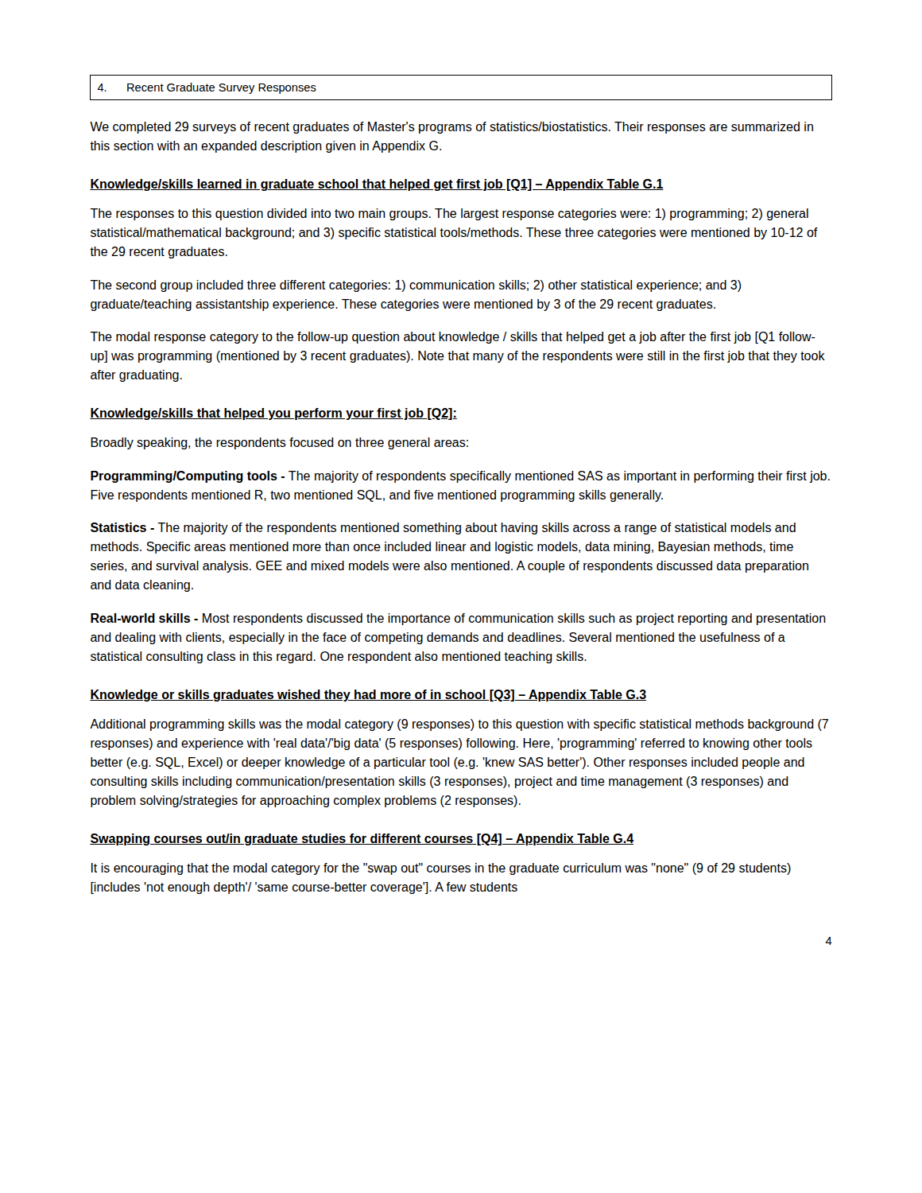4. Recent Graduate Survey Responses
We completed 29 surveys of recent graduates of Master's programs of statistics/biostatistics. Their responses are summarized in this section with an expanded description given in Appendix G.
Knowledge/skills learned in graduate school that helped get first job [Q1] – Appendix Table G.1
The responses to this question divided into two main groups. The largest response categories were: 1) programming; 2) general statistical/mathematical background; and 3) specific statistical tools/methods. These three categories were mentioned by 10-12 of the 29 recent graduates.
The second group included three different categories: 1) communication skills; 2) other statistical experience; and 3) graduate/teaching assistantship experience. These categories were mentioned by 3 of the 29 recent graduates.
The modal response category to the follow-up question about knowledge / skills that helped get a job after the first job [Q1 follow-up] was programming (mentioned by 3 recent graduates). Note that many of the respondents were still in the first job that they took after graduating.
Knowledge/skills that helped you perform your first job [Q2]:
Broadly speaking, the respondents focused on three general areas:
Programming/Computing tools - The majority of respondents specifically mentioned SAS as important in performing their first job. Five respondents mentioned R, two mentioned SQL, and five mentioned programming skills generally.
Statistics - The majority of the respondents mentioned something about having skills across a range of statistical models and methods. Specific areas mentioned more than once included linear and logistic models, data mining, Bayesian methods, time series, and survival analysis. GEE and mixed models were also mentioned. A couple of respondents discussed data preparation and data cleaning.
Real-world skills - Most respondents discussed the importance of communication skills such as project reporting and presentation and dealing with clients, especially in the face of competing demands and deadlines. Several mentioned the usefulness of a statistical consulting class in this regard. One respondent also mentioned teaching skills.
Knowledge or skills graduates wished they had more of in school [Q3] – Appendix Table G.3
Additional programming skills was the modal category (9 responses) to this question with specific statistical methods background (7 responses) and experience with 'real data'/'big data' (5 responses) following. Here, 'programming' referred to knowing other tools better (e.g. SQL, Excel) or deeper knowledge of a particular tool (e.g. 'knew SAS better'). Other responses included people and consulting skills including communication/presentation skills (3 responses), project and time management (3 responses) and problem solving/strategies for approaching complex problems (2 responses).
Swapping courses out/in graduate studies for different courses [Q4] – Appendix Table G.4
It is encouraging that the modal category for the "swap out" courses in the graduate curriculum was "none" (9 of 29 students) [includes 'not enough depth'/ 'same course-better coverage']. A few students
4